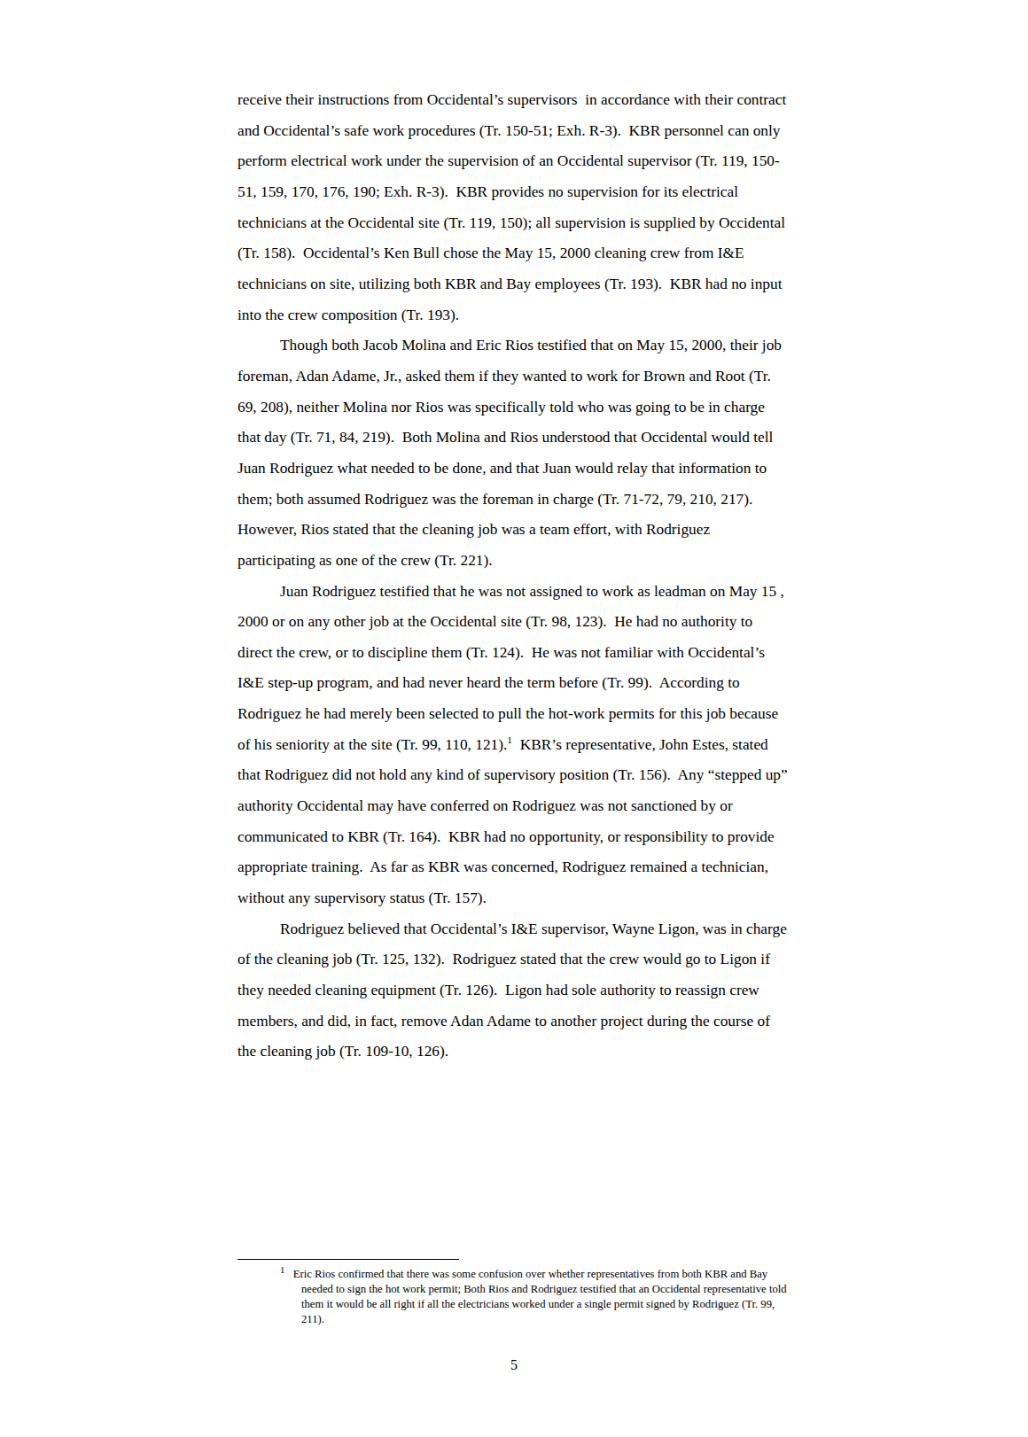receive their instructions from Occidental’s supervisors in accordance with their contract and Occidental’s safe work procedures (Tr. 150-51; Exh. R-3). KBR personnel can only perform electrical work under the supervision of an Occidental supervisor (Tr. 119, 150-51, 159, 170, 176, 190; Exh. R-3). KBR provides no supervision for its electrical technicians at the Occidental site (Tr. 119, 150); all supervision is supplied by Occidental (Tr. 158). Occidental’s Ken Bull chose the May 15, 2000 cleaning crew from I&E technicians on site, utilizing both KBR and Bay employees (Tr. 193). KBR had no input into the crew composition (Tr. 193).
Though both Jacob Molina and Eric Rios testified that on May 15, 2000, their job foreman, Adan Adame, Jr., asked them if they wanted to work for Brown and Root (Tr. 69, 208), neither Molina nor Rios was specifically told who was going to be in charge that day (Tr. 71, 84, 219). Both Molina and Rios understood that Occidental would tell Juan Rodriguez what needed to be done, and that Juan would relay that information to them; both assumed Rodriguez was the foreman in charge (Tr. 71-72, 79, 210, 217). However, Rios stated that the cleaning job was a team effort, with Rodriguez participating as one of the crew (Tr. 221).
Juan Rodriguez testified that he was not assigned to work as leadman on May 15 , 2000 or on any other job at the Occidental site (Tr. 98, 123). He had no authority to direct the crew, or to discipline them (Tr. 124). He was not familiar with Occidental’s I&E step-up program, and had never heard the term before (Tr. 99). According to Rodriguez he had merely been selected to pull the hot-work permits for this job because of his seniority at the site (Tr. 99, 110, 121).1 KBR’s representative, John Estes, stated that Rodriguez did not hold any kind of supervisory position (Tr. 156). Any “stepped up” authority Occidental may have conferred on Rodriguez was not sanctioned by or communicated to KBR (Tr. 164). KBR had no opportunity, or responsibility to provide appropriate training. As far as KBR was concerned, Rodriguez remained a technician, without any supervisory status (Tr. 157).
Rodriguez believed that Occidental’s I&E supervisor, Wayne Ligon, was in charge of the cleaning job (Tr. 125, 132). Rodriguez stated that the crew would go to Ligon if they needed cleaning equipment (Tr. 126). Ligon had sole authority to reassign crew members, and did, in fact, remove Adan Adame to another project during the course of the cleaning job (Tr. 109-10, 126).
1 Eric Rios confirmed that there was some confusion over whether representatives from both KBR and Bay needed to sign the hot work permit; Both Rios and Rodriguez testified that an Occidental representative told them it would be all right if all the electricians worked under a single permit signed by Rodriguez (Tr. 99, 211).
5